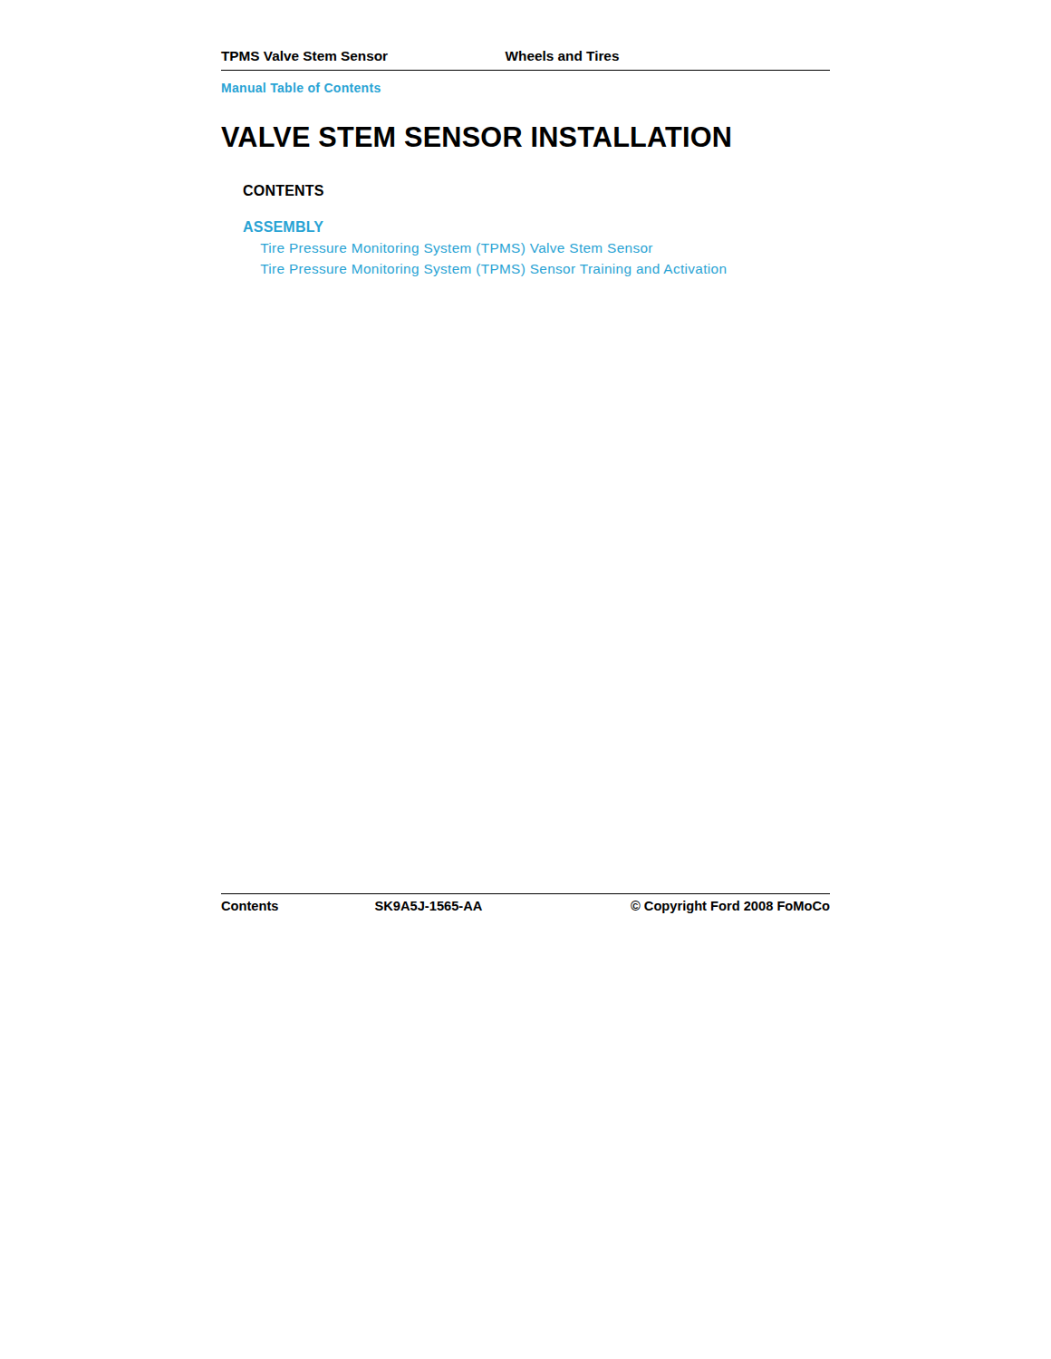TPMS Valve Stem Sensor Wheels and Tires
Manual Table of Contents
VALVE STEM SENSOR INSTALLATION
CONTENTS
ASSEMBLY
Tire Pressure Monitoring System (TPMS) Valve Stem Sensor
Tire Pressure Monitoring System (TPMS) Sensor Training and Activation
Contents SK9A5J-1565-AA © Copyright Ford 2008 FoMoCo